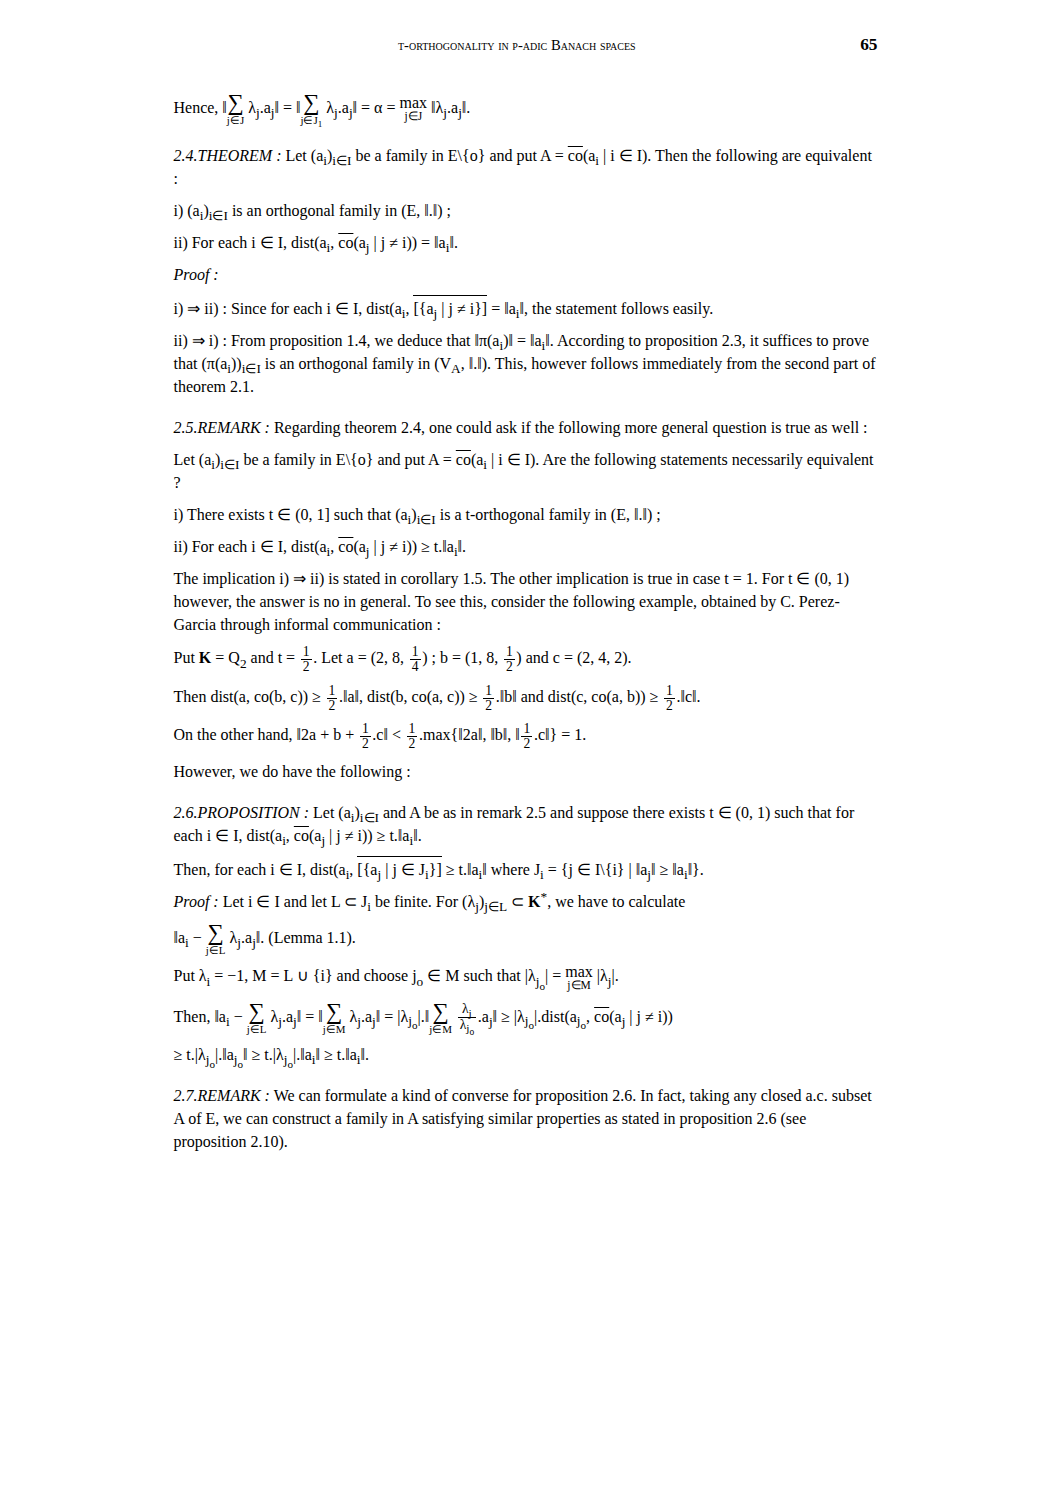t-orthogonality in p-adic Banach spaces 65
Hence, ‖∑j∈J λj.aj‖ = ‖∑j∈J1 λj.aj‖ = α = max j∈J ‖λj.aj‖.
2.4.THEOREM : Let (ai)i∈I be a family in E\{o} and put A = co(ai | i ∈ I). Then the following are equivalent :
i) (ai)i∈I is an orthogonal family in (E, ‖.‖) ;
ii) For each i ∈ I, dist(ai, co(aj | j ≠ i)) = ‖ai‖.
Proof :
i) ⇒ ii) : Since for each i ∈ I, dist(ai, [{aj | j ≠ i}] = ‖ai‖, the statement follows easily.
ii) ⇒ i) : From proposition 1.4, we deduce that ‖π(ai)‖ = ‖ai‖. According to proposition 2.3, it suffices to prove that (π(ai))i∈I is an orthogonal family in (VA, ‖.‖). This, however follows immediately from the second part of theorem 2.1.
2.5.REMARK : Regarding theorem 2.4, one could ask if the following more general question is true as well :
Let (ai)i∈I be a family in E\{o} and put A = co(ai | i ∈ I). Are the following statements necessarily equivalent ?
i) There exists t ∈ (0, 1] such that (ai)i∈I is a t-orthogonal family in (E, ‖.‖) ;
ii) For each i ∈ I, dist(ai, co(aj | j ≠ i)) ≥ t.‖ai‖.
The implication i) ⇒ ii) is stated in corollary 1.5. The other implication is true in case t = 1. For t ∈ (0, 1) however, the answer is no in general. To see this, consider the following example, obtained by C. Perez-Garcia through informal communication :
Put K = Q2 and t = 12. Let a = (2, 8, 14) ; b = (1, 8, 12) and c = (2, 4, 2).
Then dist(a, co(b, c)) ≥ 12.‖a‖, dist(b, co(a, c)) ≥ 12.‖b‖ and dist(c, co(a, b)) ≥ 12.‖c‖.
On the other hand, ‖2a + b + 12.c‖ < 12.max{‖2a‖, ‖b‖, ‖12.c‖} = 1.
However, we do have the following :
2.6.PROPOSITION : Let (ai)i∈I and A be as in remark 2.5 and suppose there exists t ∈ (0, 1) such that for each i ∈ I, dist(ai, co(aj | j ≠ i)) ≥ t.‖ai‖.
Then, for each i ∈ I, dist(ai, [{aj | j ∈ Ji}] ≥ t.‖ai‖ where Ji = {j ∈ I\{i} | ‖aj‖ ≥ ‖ai‖}.
Proof : Let i ∈ I and let L ⊂ Ji be finite. For (λj)j∈L ⊂ K*, we have to calculate
‖ai − ∑j∈L λj.aj‖. (Lemma 1.1).
Put λi = −1, M = L ∪ {i} and choose jo ∈ M such that |λjo| = max j∈M |λj|.
Then, ‖ai − ∑j∈L λj.aj‖ = ‖∑j∈M λj.aj‖ = |λjo|.‖∑j∈M λj λjo.aj‖ ≥ |λjo|.dist(ajo, co(aj | j ≠ i))
≥ t.|λjo|.‖ajo‖ ≥ t.|λjo|.‖ai‖ ≥ t.‖ai‖.
2.7.REMARK : We can formulate a kind of converse for proposition 2.6. In fact, taking any closed a.c. subset A of E, we can construct a family in A satisfying similar properties as stated in proposition 2.6 (see proposition 2.10).